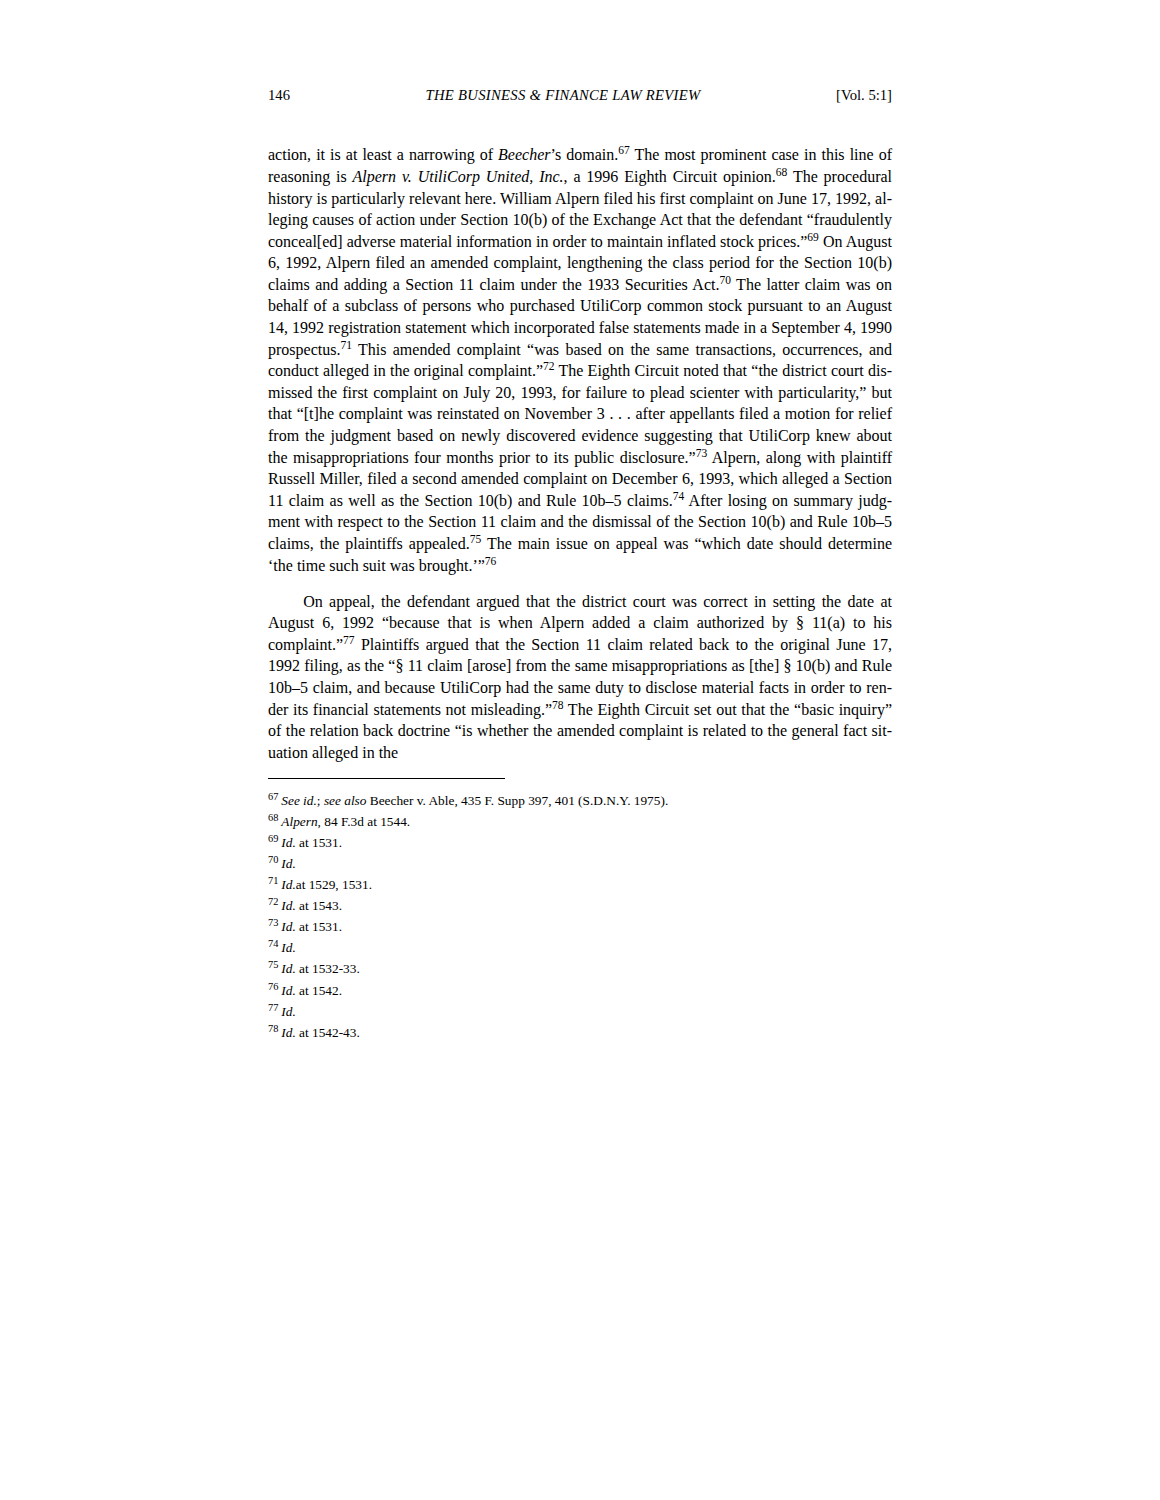146 THE BUSINESS & FINANCE LAW REVIEW [Vol. 5:1]
action, it is at least a narrowing of Beecher’s domain.67 The most prominent case in this line of reasoning is Alpern v. UtiliCorp United, Inc., a 1996 Eighth Circuit opinion.68 The procedural history is particularly relevant here. William Alpern filed his first complaint on June 17, 1992, alleging causes of action under Section 10(b) of the Exchange Act that the defendant “fraudulently conceal[ed] adverse material information in order to maintain inflated stock prices.”69 On August 6, 1992, Alpern filed an amended complaint, lengthening the class period for the Section 10(b) claims and adding a Section 11 claim under the 1933 Securities Act.70 The latter claim was on behalf of a subclass of persons who purchased UtiliCorp common stock pursuant to an August 14, 1992 registration statement which incorporated false statements made in a September 4, 1990 prospectus.71 This amended complaint “was based on the same transactions, occurrences, and conduct alleged in the original complaint.”72 The Eighth Circuit noted that “the district court dismissed the first complaint on July 20, 1993, for failure to plead scienter with particularity,” but that “[t]he complaint was reinstated on November 3 . . . after appellants filed a motion for relief from the judgment based on newly discovered evidence suggesting that UtiliCorp knew about the misappropriations four months prior to its public disclosure.”73 Alpern, along with plaintiff Russell Miller, filed a second amended complaint on December 6, 1993, which alleged a Section 11 claim as well as the Section 10(b) and Rule 10b–5 claims.74 After losing on summary judgment with respect to the Section 11 claim and the dismissal of the Section 10(b) and Rule 10b–5 claims, the plaintiffs appealed.75 The main issue on appeal was “which date should determine ‘the time such suit was brought.’”76
On appeal, the defendant argued that the district court was correct in setting the date at August 6, 1992 “because that is when Alpern added a claim authorized by § 11(a) to his complaint.”77 Plaintiffs argued that the Section 11 claim related back to the original June 17, 1992 filing, as the “§ 11 claim [arose] from the same misappropriations as [the] § 10(b) and Rule 10b–5 claim, and because UtiliCorp had the same duty to disclose material facts in order to render its financial statements not misleading.”78 The Eighth Circuit set out that the “basic inquiry” of the relation back doctrine “is whether the amended complaint is related to the general fact situation alleged in the
67 See id.; see also Beecher v. Able, 435 F. Supp 397, 401 (S.D.N.Y. 1975).
68 Alpern, 84 F.3d at 1544.
69 Id. at 1531.
70 Id.
71 Id. at 1529, 1531.
72 Id. at 1543.
73 Id. at 1531.
74 Id.
75 Id. at 1532-33.
76 Id. at 1542.
77 Id.
78 Id. at 1542-43.